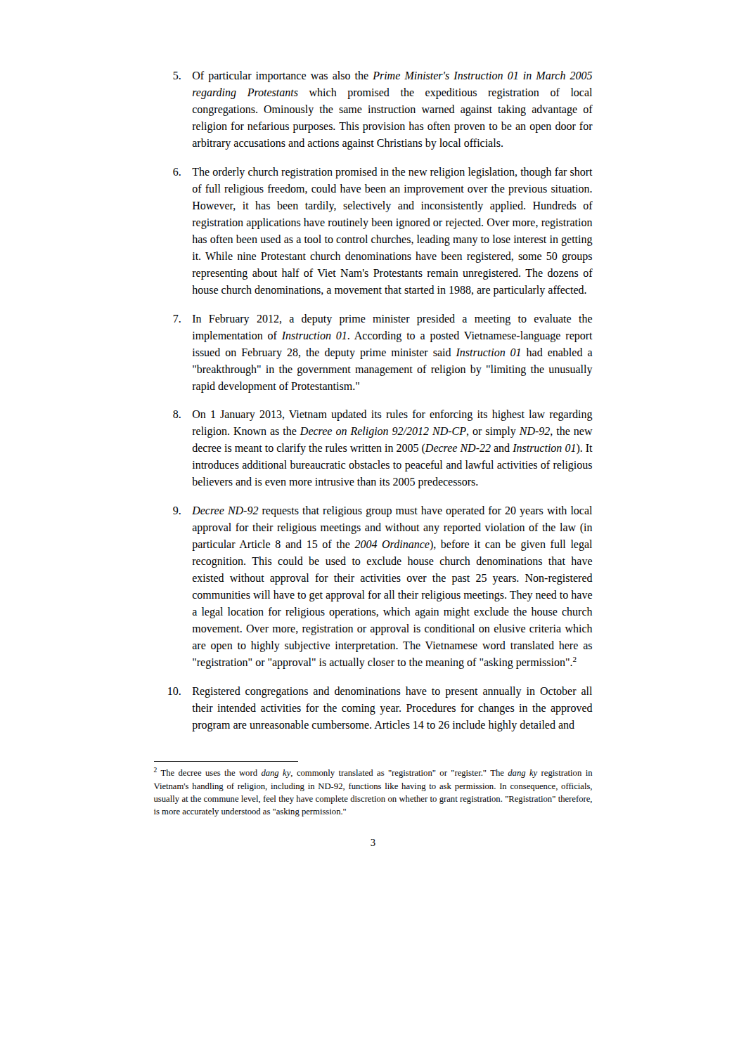Of particular importance was also the Prime Minister's Instruction 01 in March 2005 regarding Protestants which promised the expeditious registration of local congregations. Ominously the same instruction warned against taking advantage of religion for nefarious purposes. This provision has often proven to be an open door for arbitrary accusations and actions against Christians by local officials.
The orderly church registration promised in the new religion legislation, though far short of full religious freedom, could have been an improvement over the previous situation. However, it has been tardily, selectively and inconsistently applied. Hundreds of registration applications have routinely been ignored or rejected. Over more, registration has often been used as a tool to control churches, leading many to lose interest in getting it. While nine Protestant church denominations have been registered, some 50 groups representing about half of Viet Nam's Protestants remain unregistered. The dozens of house church denominations, a movement that started in 1988, are particularly affected.
In February 2012, a deputy prime minister presided a meeting to evaluate the implementation of Instruction 01. According to a posted Vietnamese-language report issued on February 28, the deputy prime minister said Instruction 01 had enabled a "breakthrough" in the government management of religion by "limiting the unusually rapid development of Protestantism."
On 1 January 2013, Vietnam updated its rules for enforcing its highest law regarding religion. Known as the Decree on Religion 92/2012 ND-CP, or simply ND-92, the new decree is meant to clarify the rules written in 2005 (Decree ND-22 and Instruction 01). It introduces additional bureaucratic obstacles to peaceful and lawful activities of religious believers and is even more intrusive than its 2005 predecessors.
Decree ND-92 requests that religious group must have operated for 20 years with local approval for their religious meetings and without any reported violation of the law (in particular Article 8 and 15 of the 2004 Ordinance), before it can be given full legal recognition. This could be used to exclude house church denominations that have existed without approval for their activities over the past 25 years. Non-registered communities will have to get approval for all their religious meetings. They need to have a legal location for religious operations, which again might exclude the house church movement. Over more, registration or approval is conditional on elusive criteria which are open to highly subjective interpretation. The Vietnamese word translated here as "registration" or "approval" is actually closer to the meaning of "asking permission".2
Registered congregations and denominations have to present annually in October all their intended activities for the coming year. Procedures for changes in the approved program are unreasonable cumbersome. Articles 14 to 26 include highly detailed and
2 The decree uses the word dang ky, commonly translated as "registration" or "register." The dang ky registration in Vietnam's handling of religion, including in ND-92, functions like having to ask permission. In consequence, officials, usually at the commune level, feel they have complete discretion on whether to grant registration. "Registration" therefore, is more accurately understood as "asking permission."
3